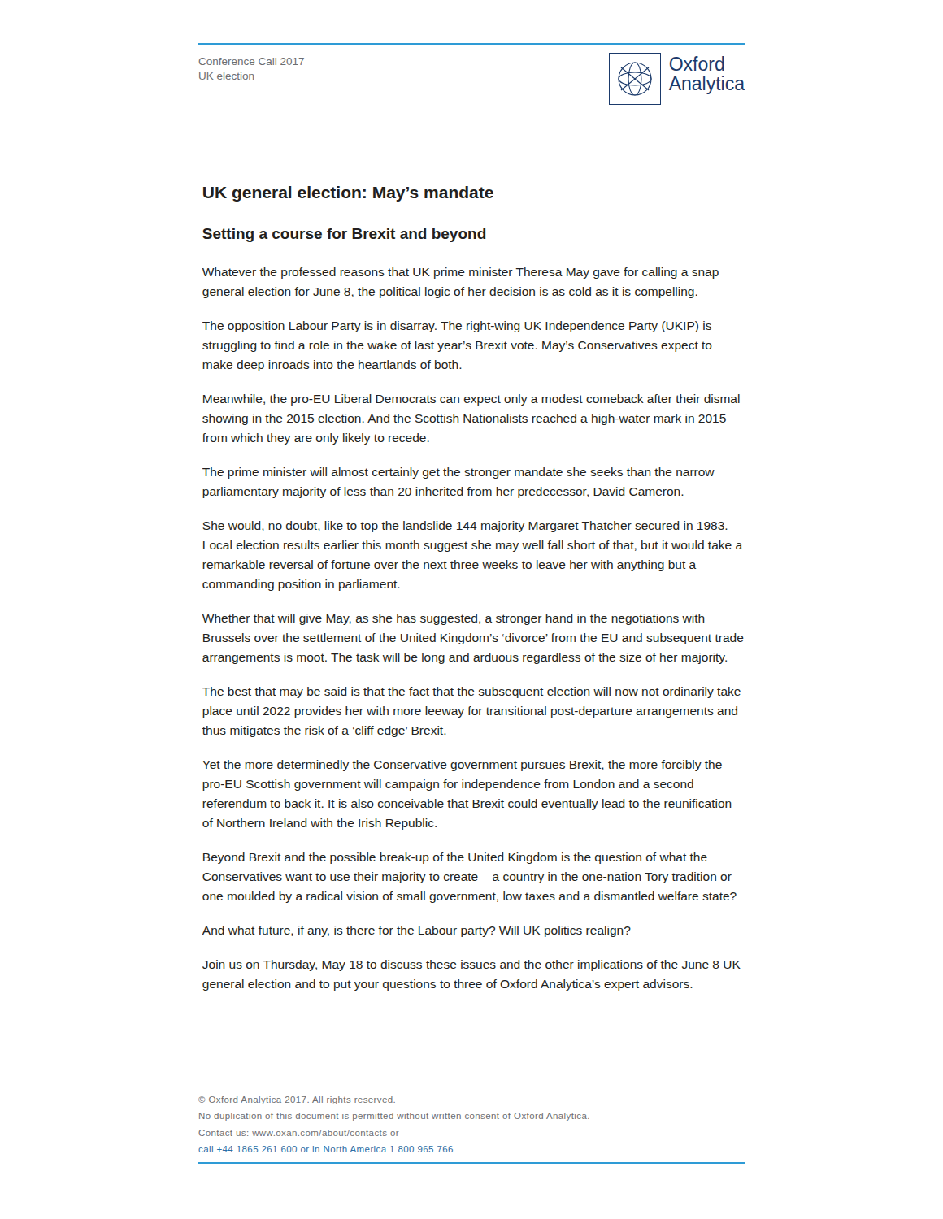Conference Call 2017
UK election
Oxford Analytica
UK general election: May’s mandate
Setting a course for Brexit and beyond
Whatever the professed reasons that UK prime minister Theresa May gave for calling a snap general election for June 8, the political logic of her decision is as cold as it is compelling.
The opposition Labour Party is in disarray. The right-wing UK Independence Party (UKIP) is struggling to find a role in the wake of last year’s Brexit vote. May’s Conservatives expect to make deep inroads into the heartlands of both.
Meanwhile, the pro-EU Liberal Democrats can expect only a modest comeback after their dismal showing in the 2015 election. And the Scottish Nationalists reached a high-water mark in 2015 from which they are only likely to recede.
The prime minister will almost certainly get the stronger mandate she seeks than the narrow parliamentary majority of less than 20 inherited from her predecessor, David Cameron.
She would, no doubt, like to top the landslide 144 majority Margaret Thatcher secured in 1983. Local election results earlier this month suggest she may well fall short of that, but it would take a remarkable reversal of fortune over the next three weeks to leave her with anything but a commanding position in parliament.
Whether that will give May, as she has suggested, a stronger hand in the negotiations with Brussels over the settlement of the United Kingdom’s ‘divorce’ from the EU and subsequent trade arrangements is moot. The task will be long and arduous regardless of the size of her majority.
The best that may be said is that the fact that the subsequent election will now not ordinarily take place until 2022 provides her with more leeway for transitional post-departure arrangements and thus mitigates the risk of a ‘cliff edge’ Brexit.
Yet the more determinedly the Conservative government pursues Brexit, the more forcibly the pro-EU Scottish government will campaign for independence from London and a second referendum to back it. It is also conceivable that Brexit could eventually lead to the reunification of Northern Ireland with the Irish Republic.
Beyond Brexit and the possible break-up of the United Kingdom is the question of what the Conservatives want to use their majority to create – a country in the one-nation Tory tradition or one moulded by a radical vision of small government, low taxes and a dismantled welfare state?
And what future, if any, is there for the Labour party? Will UK politics realign?
Join us on Thursday, May 18 to discuss these issues and the other implications of the June 8 UK general election and to put your questions to three of Oxford Analytica’s expert advisors.
© Oxford Analytica 2017. All rights reserved.
No duplication of this document is permitted without written consent of Oxford Analytica.
Contact us: www.oxan.com/about/contacts or
call +44 1865 261 600 or in North America 1 800 965 766